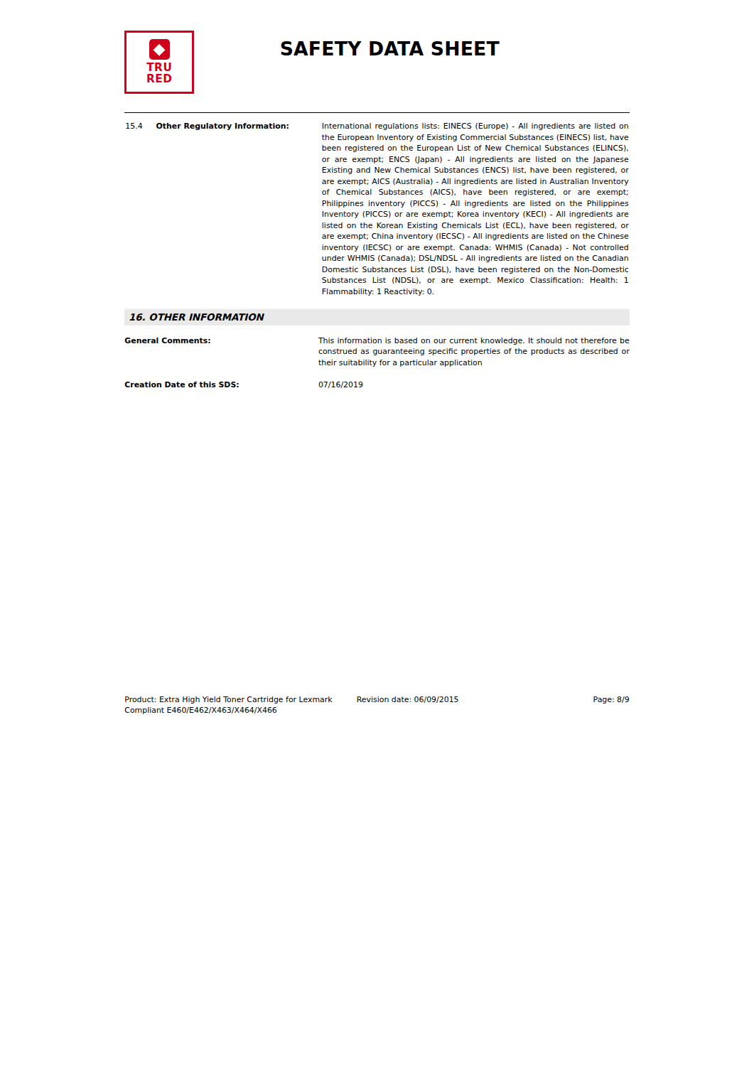TRU
RED
SAFETY DATA SHEET
| 15.4 | Other Regulatory Information: | International regulations lists: EINECS (Europe) - All ingredients are listed on the European Inventory of Existing Commercial Substances (EINECS) list, have been registered on the European List of New Chemical Substances (ELINCS), or are exempt; ENCS (Japan) - All ingredients are listed on the Japanese Existing and New Chemical Substances (ENCS) list, have been registered, or are exempt; AICS (Australia) - All ingredients are listed in Australian Inventory of Chemical Substances (AICS), have been registered, or are exempt; Philippines inventory (PICCS) - All ingredients are listed on the Philippines Inventory (PICCS) or are exempt; Korea inventory (KECI) - All ingredients are listed on the Korean Existing Chemicals List (ECL), have been registered, or are exempt; China inventory (IECSC) - All ingredients are listed on the Chinese inventory (IECSC) or are exempt. Canada: WHMIS (Canada) - Not controlled under WHMIS (Canada); DSL/NDSL - All ingredients are listed on the Canadian Domestic Substances List (DSL), have been registered on the Non-Domestic Substances List (NDSL), or are exempt. Mexico Classification: Health: 1 Flammability: 1 Reactivity: 0. |
16. OTHER INFORMATION
General Comments:
This information is based on our current knowledge. It should not therefore be construed as guaranteeing specific properties of the products as described or their suitability for a particular application
Creation Date of this SDS:
07/16/2019
Product: Extra High Yield Toner Cartridge for Lexmark Compliant E460/E462/X463/X464/X466
Revision date: 06/09/2015
Page: 8/9